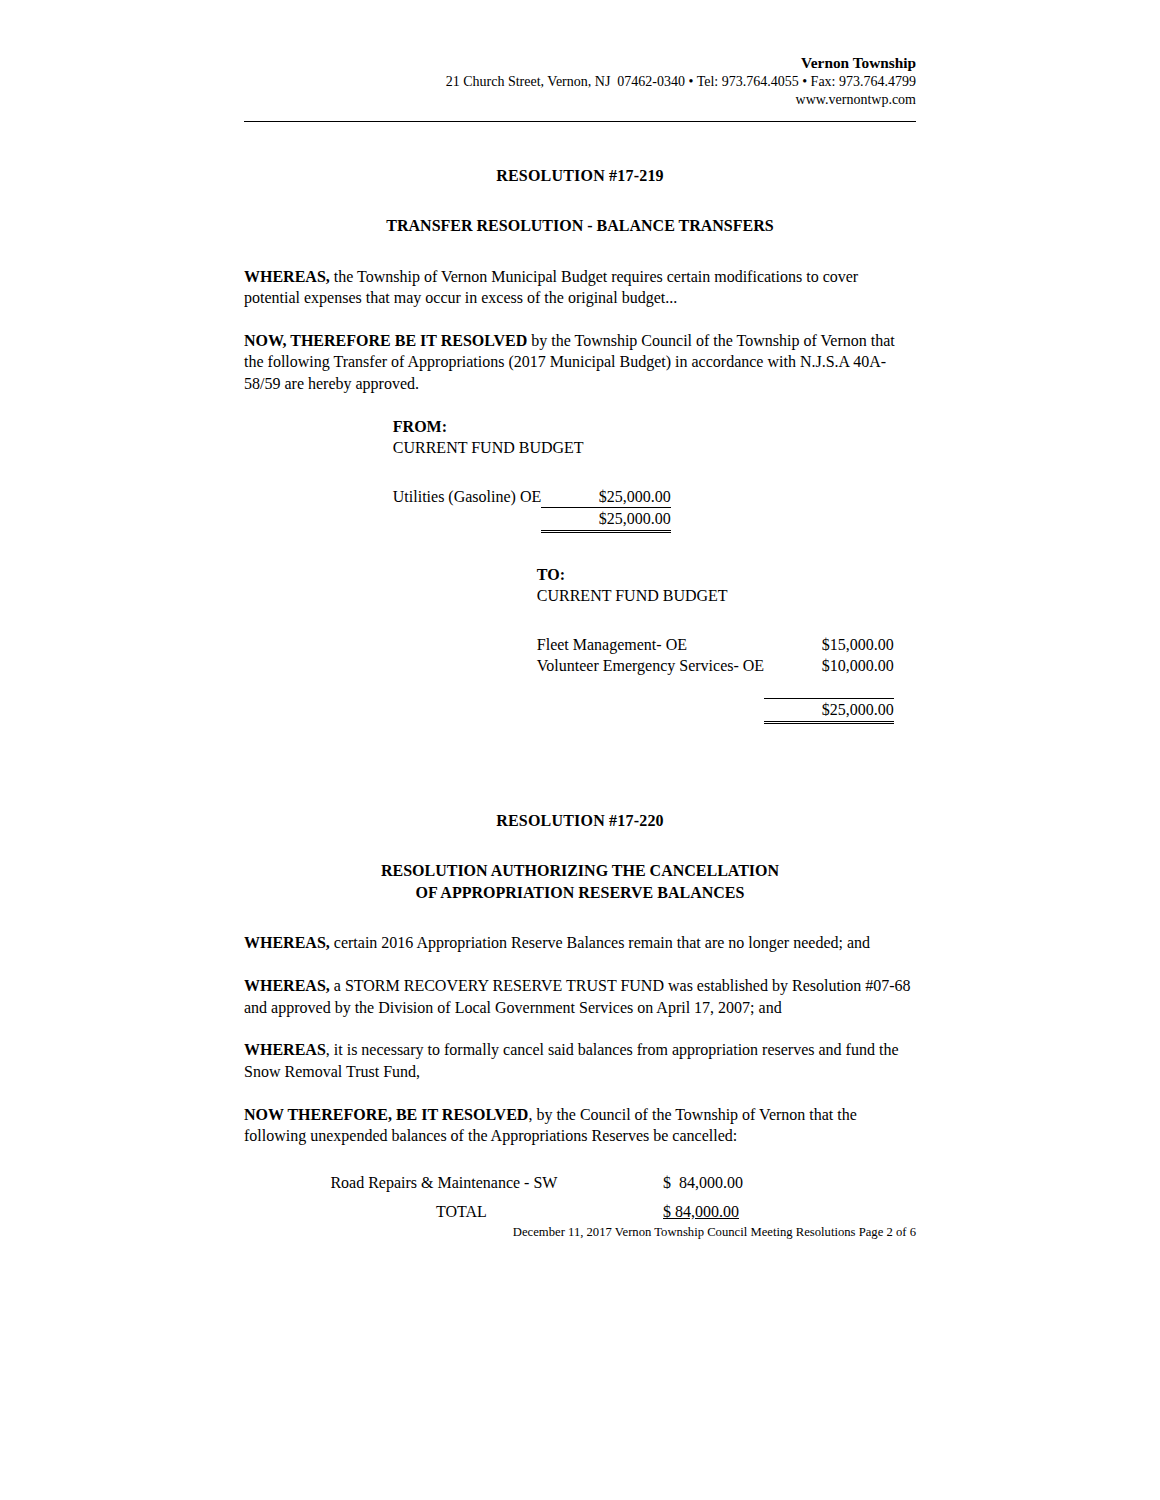Vernon Township
21 Church Street, Vernon, NJ 07462-0340 • Tel: 973.764.4055 • Fax: 973.764.4799
www.vernontwp.com
RESOLUTION #17-219
TRANSFER RESOLUTION - BALANCE TRANSFERS
WHEREAS, the Township of Vernon Municipal Budget requires certain modifications to cover potential expenses that may occur in excess of the original budget...
NOW, THEREFORE BE IT RESOLVED by the Township Council of the Township of Vernon that the following Transfer of Appropriations (2017 Municipal Budget) in accordance with N.J.S.A 40A-58/59 are hereby approved.
FROM:
CURRENT FUND BUDGET
| Utilities (Gasoline) OE | $25,000.00 |
| | $25,000.00 |
TO:
CURRENT FUND BUDGET
| Fleet Management- OE | $15,000.00 |
| Volunteer Emergency Services- OE | $10,000.00 |
| | $25,000.00 |
RESOLUTION #17-220
RESOLUTION AUTHORIZING THE CANCELLATION
OF APPROPRIATION RESERVE BALANCES
WHEREAS, certain 2016 Appropriation Reserve Balances remain that are no longer needed; and
WHEREAS, a STORM RECOVERY RESERVE TRUST FUND was established by Resolution #07-68 and approved by the Division of Local Government Services on April 17, 2007; and
WHEREAS, it is necessary to formally cancel said balances from appropriation reserves and fund the Snow Removal Trust Fund,
NOW THEREFORE, BE IT RESOLVED, by the Council of the Township of Vernon that the following unexpended balances of the Appropriations Reserves be cancelled:
| Road Repairs & Maintenance - SW | $ 84,000.00 |
| TOTAL | $ 84,000.00 |
December 11, 2017 Vernon Township Council Meeting Resolutions Page 2 of 6